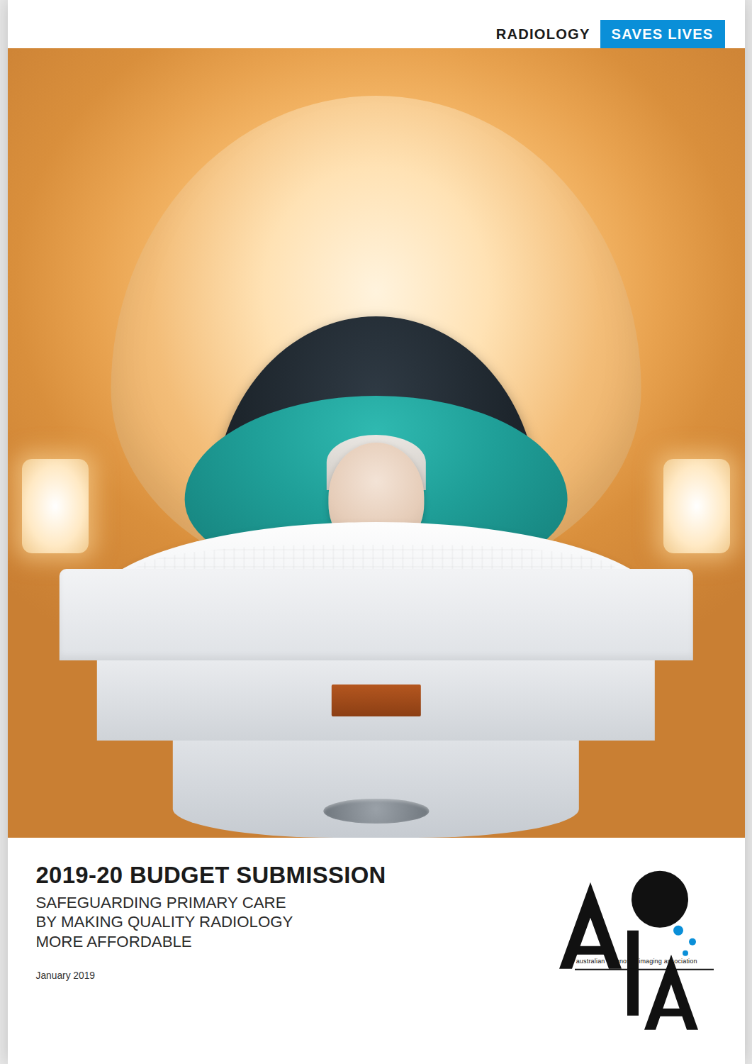Radiology Saves Lives
2019-20 Budget Submission
Safeguarding primary care by making quality radiology more affordable
January 2019
australian diagnostic imaging association